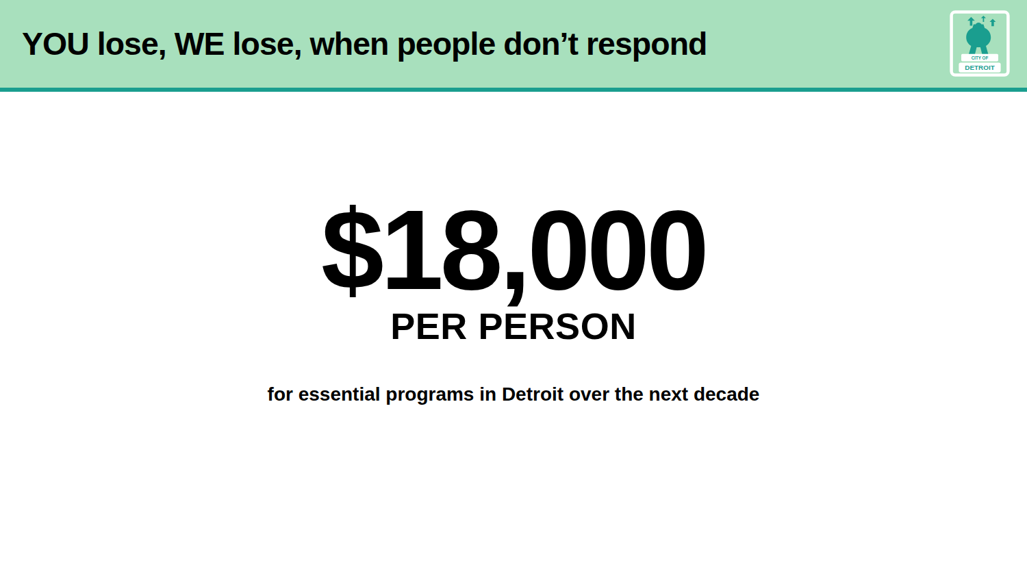YOU lose, WE lose, when people don’t respond
CITY OF DETROIT
$18,000
PER PERSON
for essential programs in Detroit over the next decade